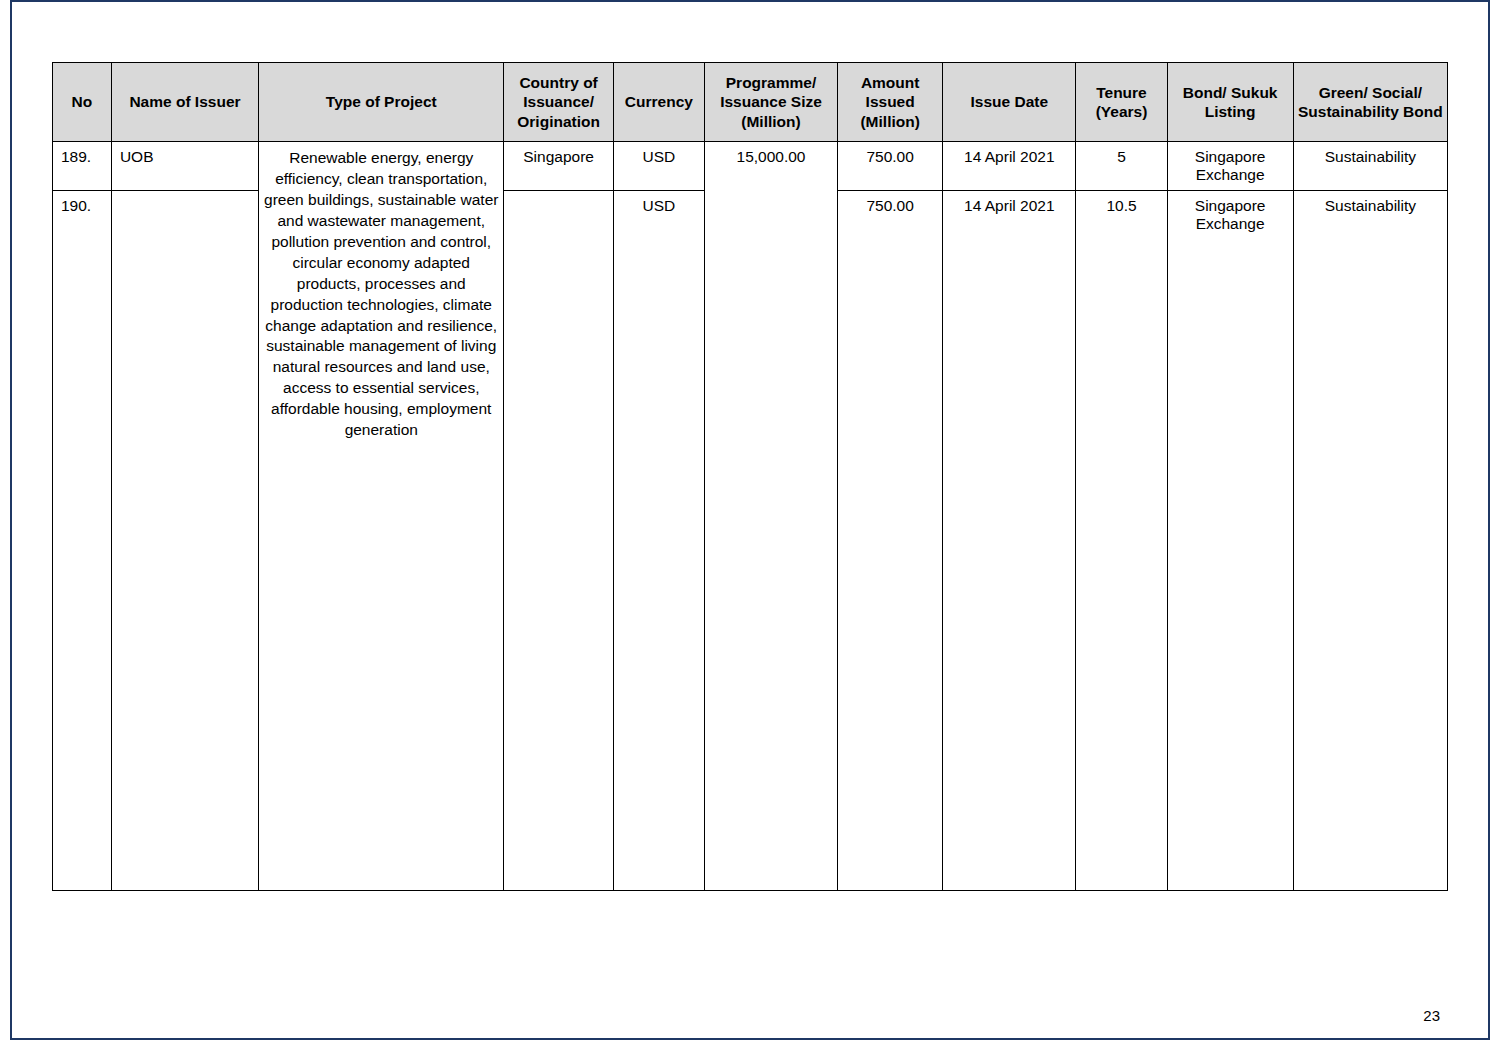| No | Name of Issuer | Type of Project | Country of Issuance/ Origination | Currency | Programme/ Issuance Size (Million) | Amount Issued (Million) | Issue Date | Tenure (Years) | Bond/ Sukuk Listing | Green/ Social/ Sustainability Bond |
| --- | --- | --- | --- | --- | --- | --- | --- | --- | --- | --- |
| 189. | UOB | Renewable energy, energy efficiency, clean transportation, green buildings, sustainable water and wastewater management, pollution prevention and control, circular economy adapted products, processes and production technologies, climate change adaptation and resilience, sustainable management of living natural resources and land use, access to essential services, affordable housing, employment generation | Singapore | USD | 15,000.00 | 750.00 | 14 April 2021 | 5 | Singapore Exchange | Sustainability |
| 190. | | | USD | 750.00 | 14 April 2021 | 10.5 | Singapore Exchange | Sustainability |
23